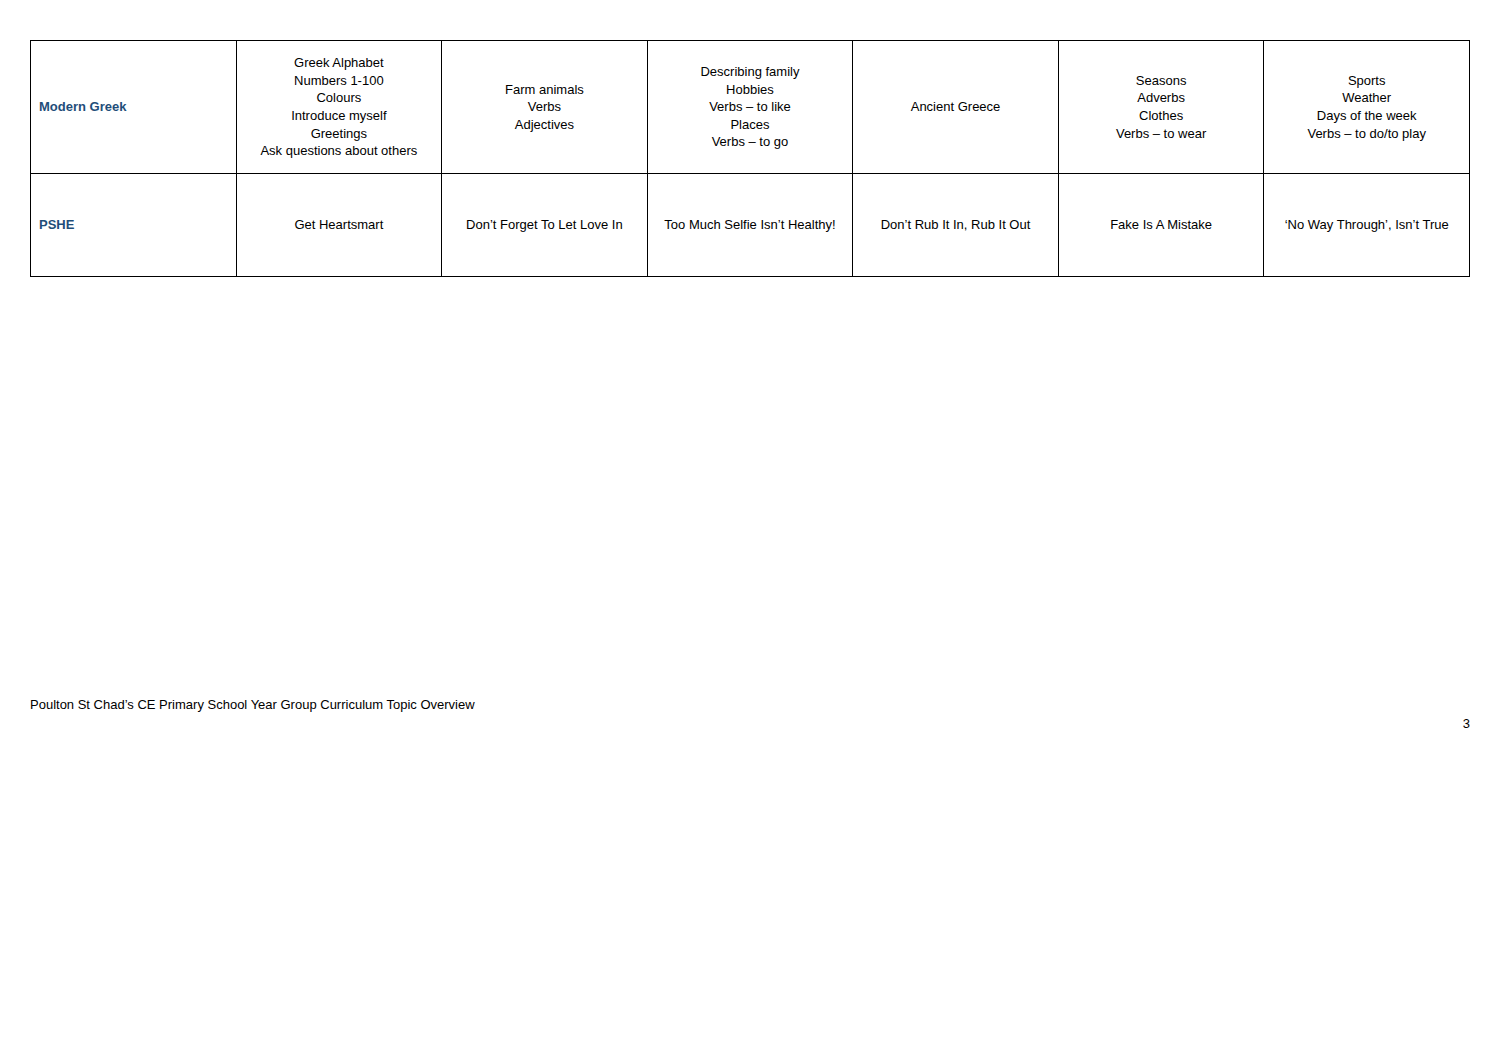| Modern Greek | Greek Alphabet Numbers 1-100 Colours Introduce myself Greetings Ask questions about others | Farm animals Verbs Adjectives | Describing family Hobbies Verbs – to like Places Verbs – to go | Ancient Greece | Seasons Adverbs Clothes Verbs – to wear | Sports Weather Days of the week Verbs – to do/to play |
| PSHE | Get Heartsmart | Don’t Forget To Let Love In | Too Much Selfie Isn’t Healthy! | Don’t Rub It In, Rub It Out | Fake Is A Mistake | ‘No Way Through’, Isn’t True |
Poulton St Chad’s CE Primary School Year Group Curriculum Topic Overview
3